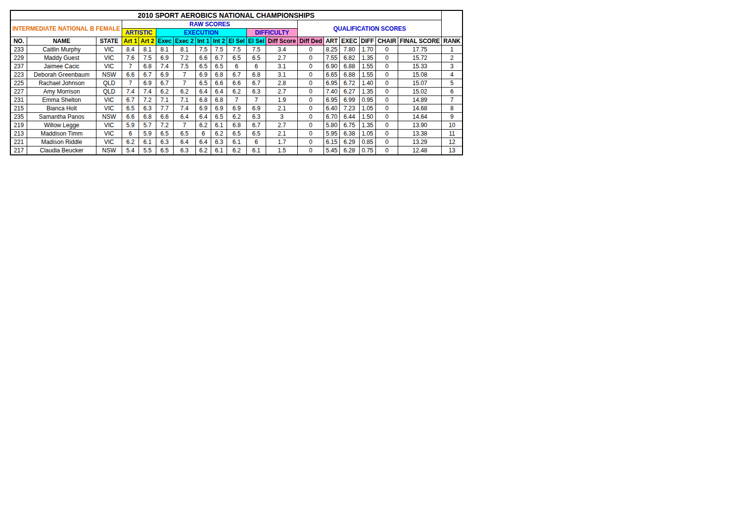| 2010 SPORT AEROBICS NATIONAL CHAMPIONSHIPS |
| INTERMEDIATE NATIONAL B FEMALE | RAW SCORES | QUALIFICATION SCORES |
| ARTISTIC | EXECUTION | DIFFICULTY |
| NO. | NAME | STATE | Art 1 | Art 2 | Exec | Exec 2 | Int 1 | Int 2 | El Sel | El Sel | Diff Score | Diff Ded | ART | EXEC | DIFF | CHAIR | FINAL SCORE | RANK |
| 233 | Caitlin Murphy | VIC | 8.4 | 8.1 | 8.1 | 8.1 | 7.5 | 7.5 | 7.5 | 7.5 | 3.4 | 0 | 8.25 | 7.80 | 1.70 | 0 | 17.75 | 1 |
| 229 | Maddy Guest | VIC | 7.6 | 7.5 | 6.9 | 7.2 | 6.6 | 6.7 | 6.5 | 6.5 | 2.7 | 0 | 7.55 | 6.82 | 1.35 | 0 | 15.72 | 2 |
| 237 | Jaimee Cacic | VIC | 7 | 6.8 | 7.4 | 7.5 | 6.5 | 6.5 | 6 | 6 | 3.1 | 0 | 6.90 | 6.88 | 1.55 | 0 | 15.33 | 3 |
| 223 | Deborah Greenbaum | NSW | 6.6 | 6.7 | 6.9 | 7 | 6.9 | 6.8 | 6.7 | 6.8 | 3.1 | 0 | 6.65 | 6.88 | 1.55 | 0 | 15.08 | 4 |
| 225 | Rachael Johnson | QLD | 7 | 6.9 | 6.7 | 7 | 6.5 | 6.6 | 6.6 | 6.7 | 2.8 | 0 | 6.95 | 6.72 | 1.40 | 0 | 15.07 | 5 |
| 227 | Amy Morrison | QLD | 7.4 | 7.4 | 6.2 | 6.2 | 6.4 | 6.4 | 6.2 | 6.3 | 2.7 | 0 | 7.40 | 6.27 | 1.35 | 0 | 15.02 | 6 |
| 231 | Emma Shelton | VIC | 6.7 | 7.2 | 7.1 | 7.1 | 6.8 | 6.8 | 7 | 7 | 1.9 | 0 | 6.95 | 6.99 | 0.95 | 0 | 14.89 | 7 |
| 215 | Bianca Holt | VIC | 6.5 | 6.3 | 7.7 | 7.4 | 6.9 | 6.9 | 6.9 | 6.9 | 2.1 | 0 | 6.40 | 7.23 | 1.05 | 0 | 14.68 | 8 |
| 235 | Samantha Panos | NSW | 6.6 | 6.8 | 6.6 | 6.4 | 6.4 | 6.5 | 6.2 | 6.3 | 3 | 0 | 6.70 | 6.44 | 1.50 | 0 | 14.64 | 9 |
| 219 | Willow Legge | VIC | 5.9 | 5.7 | 7.2 | 7 | 6.2 | 6.1 | 6.8 | 6.7 | 2.7 | 0 | 5.80 | 6.75 | 1.35 | 0 | 13.90 | 10 |
| 213 | Maddison Timm | VIC | 6 | 5.9 | 6.5 | 6.5 | 6 | 6.2 | 6.5 | 6.5 | 2.1 | 0 | 5.95 | 6.38 | 1.05 | 0 | 13.38 | 11 |
| 221 | Madison Riddle | VIC | 6.2 | 6.1 | 6.3 | 6.4 | 6.4 | 6.3 | 6.1 | 6 | 1.7 | 0 | 6.15 | 6.29 | 0.85 | 0 | 13.29 | 12 |
| 217 | Claudia Beucker | NSW | 5.4 | 5.5 | 6.5 | 6.3 | 6.2 | 6.1 | 6.2 | 6.1 | 1.5 | 0 | 5.45 | 6.28 | 0.75 | 0 | 12.48 | 13 |